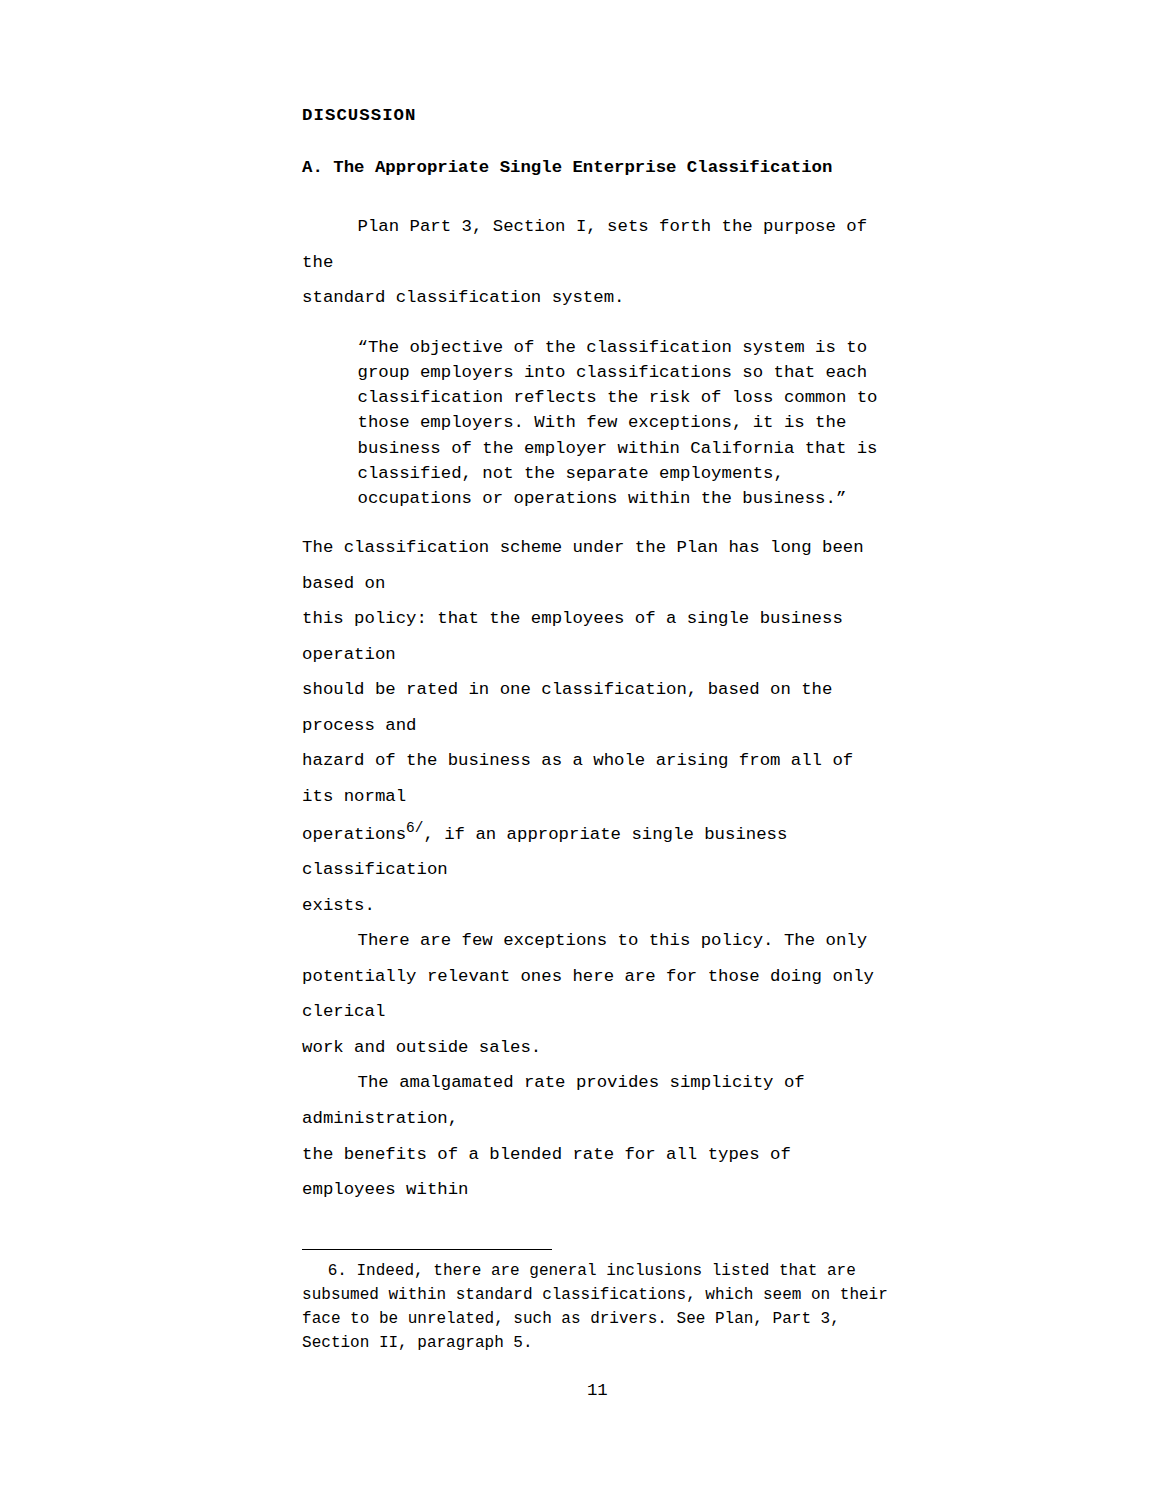Discussion
A. The Appropriate Single Enterprise Classification
Plan Part 3, Section I, sets forth the purpose of the
standard classification system.
“The objective of the classification system is to group employers into classifications so that each classification reflects the risk of loss common to those employers. With few exceptions, it is the business of the employer within California that is classified, not the separate employments, occupations or operations within the business.”
The classification scheme under the Plan has long been based on
this policy: that the employees of a single business operation
should be rated in one classification, based on the process and
hazard of the business as a whole arising from all of its normal
operations6/, if an appropriate single business classification
exists.
There are few exceptions to this policy. The only
potentially relevant ones here are for those doing only clerical
work and outside sales.
The amalgamated rate provides simplicity of administration,
the benefits of a blended rate for all types of employees within
6. Indeed, there are general inclusions listed that are subsumed within standard classifications, which seem on their face to be unrelated, such as drivers. See Plan, Part 3, Section II, paragraph 5.
11